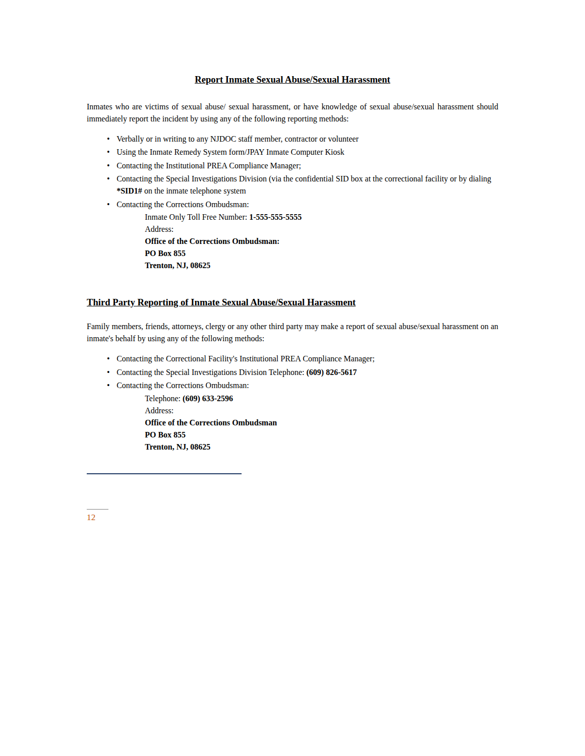Report Inmate Sexual Abuse/Sexual Harassment
Inmates who are victims of sexual abuse/ sexual harassment, or have knowledge of sexual abuse/sexual harassment should immediately report the incident by using any of the following reporting methods:
Verbally or in writing to any NJDOC staff member, contractor or volunteer
Using the Inmate Remedy System form/JPAY Inmate Computer Kiosk
Contacting the Institutional PREA Compliance Manager;
Contacting the Special Investigations Division (via the confidential SID box at the correctional facility or by dialing *SID1# on the inmate telephone system
Contacting the Corrections Ombudsman:
Inmate Only Toll Free Number: 1-555-555-5555
Address:
Office of the Corrections Ombudsman:
PO Box 855
Trenton, NJ, 08625
Third Party Reporting of Inmate Sexual Abuse/Sexual Harassment
Family members, friends, attorneys, clergy or any other third party may make a report of sexual abuse/sexual harassment on an inmate's behalf by using any of the following methods:
Contacting the Correctional Facility's Institutional PREA Compliance Manager;
Contacting the Special Investigations Division Telephone: (609) 826-5617
Contacting the Corrections Ombudsman:
Telephone: (609) 633-2596
Address:
Office of the Corrections Ombudsman
PO Box 855
Trenton, NJ, 08625
12